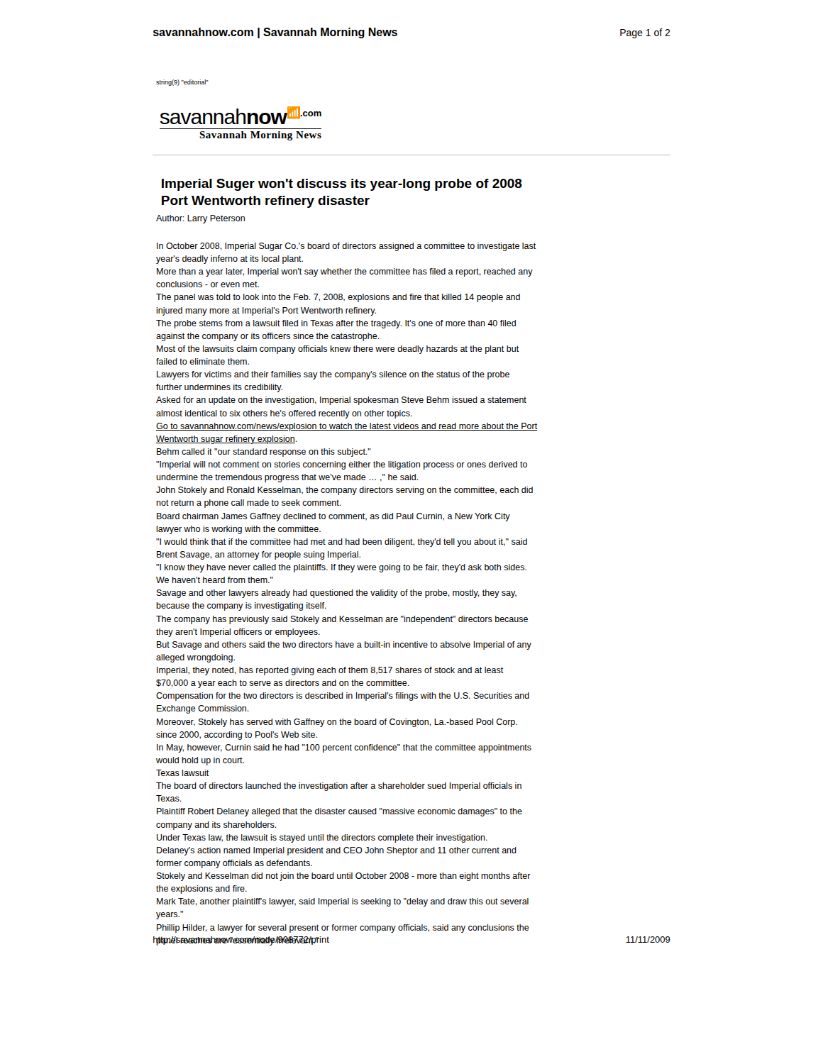savannahnow.com | Savannah Morning News
Page 1 of 2
string(9) "editorial"
savannahnow📶.com
Savannah Morning News
Imperial Suger won't discuss its year-long probe of 2008 Port Wentworth refinery disaster
Author: Larry Peterson
In October 2008, Imperial Sugar Co.'s board of directors assigned a committee to investigate last year's deadly inferno at its local plant.
More than a year later, Imperial won't say whether the committee has filed a report, reached any conclusions - or even met.
The panel was told to look into the Feb. 7, 2008, explosions and fire that killed 14 people and injured many more at Imperial's Port Wentworth refinery.
The probe stems from a lawsuit filed in Texas after the tragedy. It's one of more than 40 filed against the company or its officers since the catastrophe.
Most of the lawsuits claim company officials knew there were deadly hazards at the plant but failed to eliminate them.
Lawyers for victims and their families say the company's silence on the status of the probe further undermines its credibility.
Asked for an update on the investigation, Imperial spokesman Steve Behm issued a statement almost identical to six others he's offered recently on other topics.
Go to savannahnow.com/news/explosion to watch the latest videos and read more about the Port Wentworth sugar refinery explosion.
Behm called it "our standard response on this subject."
"Imperial will not comment on stories concerning either the litigation process or ones derived to undermine the tremendous progress that we've made … ," he said.
John Stokely and Ronald Kesselman, the company directors serving on the committee, each did not return a phone call made to seek comment.
Board chairman James Gaffney declined to comment, as did Paul Curnin, a New York City lawyer who is working with the committee.
"I would think that if the committee had met and had been diligent, they'd tell you about it," said Brent Savage, an attorney for people suing Imperial.
"I know they have never called the plaintiffs. If they were going to be fair, they'd ask both sides. We haven't heard from them."
Savage and other lawyers already had questioned the validity of the probe, mostly, they say, because the company is investigating itself.
The company has previously said Stokely and Kesselman are "independent" directors because they aren't Imperial officers or employees.
But Savage and others said the two directors have a built-in incentive to absolve Imperial of any alleged wrongdoing.
Imperial, they noted, has reported giving each of them 8,517 shares of stock and at least $70,000 a year each to serve as directors and on the committee.
Compensation for the two directors is described in Imperial's filings with the U.S. Securities and Exchange Commission.
Moreover, Stokely has served with Gaffney on the board of Covington, La.-based Pool Corp. since 2000, according to Pool's Web site.
In May, however, Curnin said he had "100 percent confidence" that the committee appointments would hold up in court.
Texas lawsuit
The board of directors launched the investigation after a shareholder sued Imperial officials in Texas.
Plaintiff Robert Delaney alleged that the disaster caused "massive economic damages" to the company and its shareholders.
Under Texas law, the lawsuit is stayed until the directors complete their investigation.
Delaney's action named Imperial president and CEO John Sheptor and 11 other current and former company officials as defendants.
Stokely and Kesselman did not join the board until October 2008 - more than eight months after the explosions and fire.
Mark Tate, another plaintiff's lawyer, said Imperial is seeking to "delay and draw this out several years."
Phillip Hilder, a lawyer for several present or former company officials, said any conclusions the panel reaches are "essentially irrelevant."
http://savannahnow.com/node/908772/print
11/11/2009